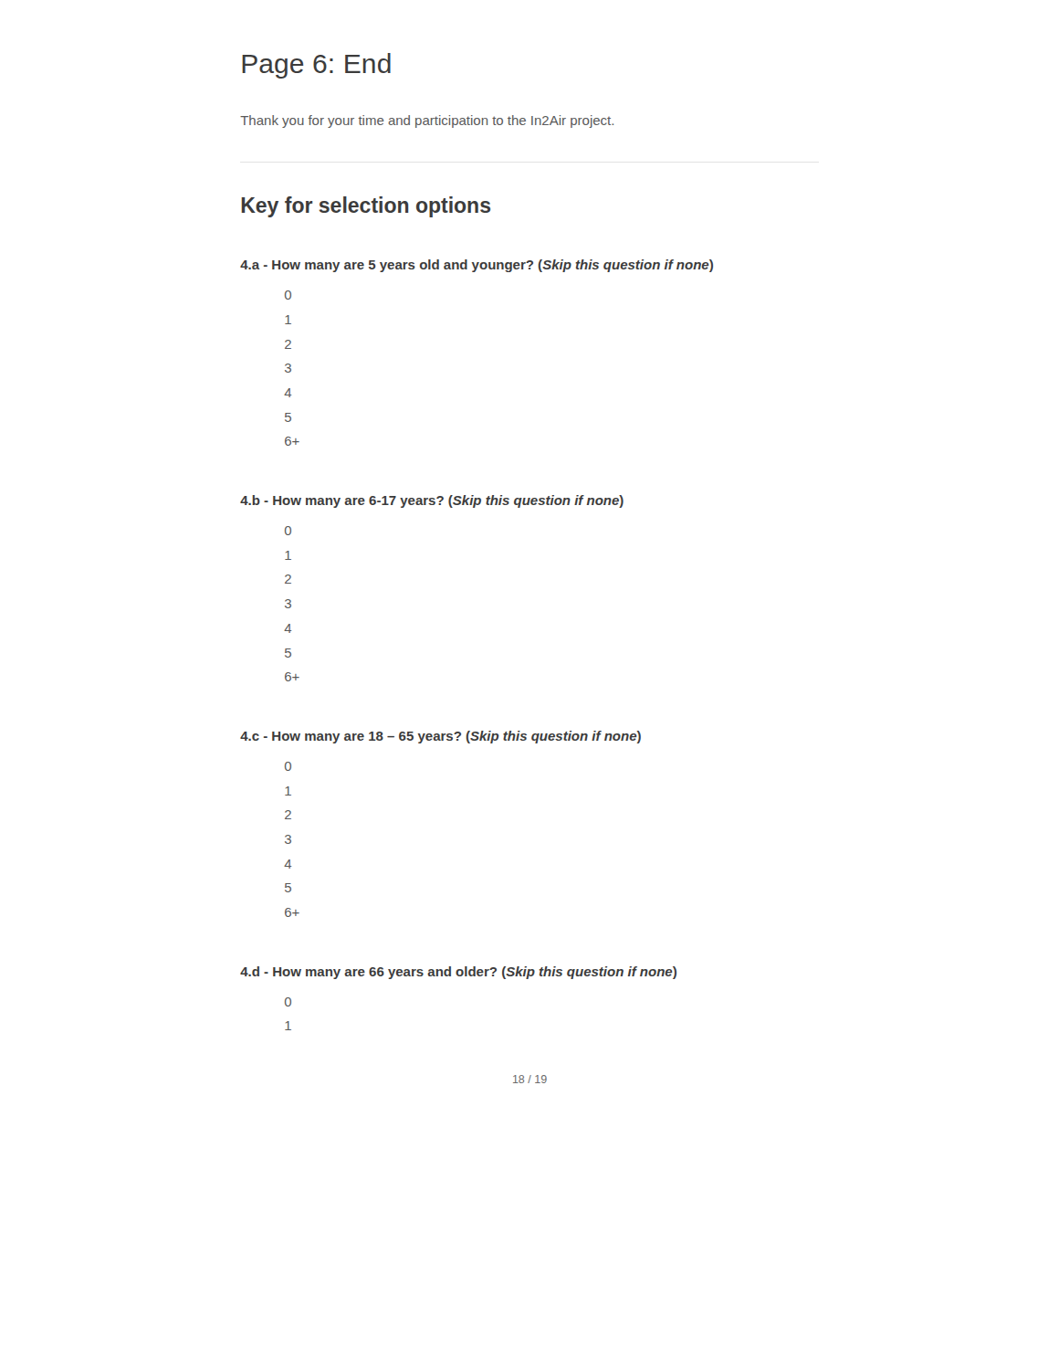Page 6: End
Thank you for your time and participation to the In2Air project.
Key for selection options
4.a - How many are 5 years old and younger? (Skip this question if none)
0
1
2
3
4
5
6+
4.b - How many are 6-17 years? (Skip this question if none)
0
1
2
3
4
5
6+
4.c - How many are 18 – 65 years? (Skip this question if none)
0
1
2
3
4
5
6+
4.d - How many are 66 years and older? (Skip this question if none)
0
1
18 / 19